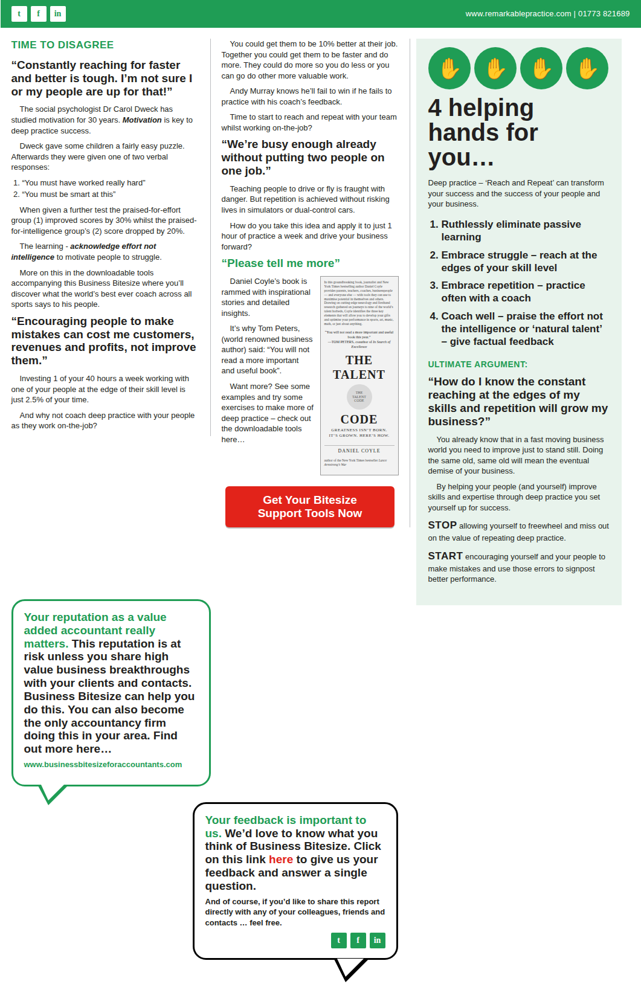t f in
www.remarkablepractice.com | 01773 821689
Time to disagree
“Constantly reaching for faster and better is tough. I’m not sure I or my people are up for that!”
The social psychologist Dr Carol Dweck has studied motivation for 30 years. Motivation is key to deep practice success.
Dweck gave some children a fairly easy puzzle. Afterwards they were given one of two verbal responses:
“You must have worked really hard”
“You must be smart at this”
When given a further test the praised-for-effort group (1) improved scores by 30% whilst the praised-for-intelligence group’s (2) score dropped by 20%.
The learning - acknowledge effort not intelligence to motivate people to struggle.
More on this in the downloadable tools accompanying this Business Bitesize where you’ll discover what the world’s best ever coach across all sports says to his people.
“Encouraging people to make mistakes can cost me customers, revenues and profits, not improve them.”
Investing 1 of your 40 hours a week working with one of your people at the edge of their skill level is just 2.5% of your time.
And why not coach deep practice with your people as they work on-the-job?
You could get them to be 10% better at their job. Together you could get them to be faster and do more. They could do more so you do less or you can go do other more valuable work.
Andy Murray knows he’ll fail to win if he fails to practice with his coach’s feedback.
Time to start to reach and repeat with your team whilst working on-the-job?
“We’re busy enough already without putting two people on one job.”
Teaching people to drive or fly is fraught with danger. But repetition is achieved without risking lives in simulators or dual-control cars.
How do you take this idea and apply it to just 1 hour of practice a week and drive your business forward?
“Please tell me more”
Daniel Coyle’s book is rammed with inspirational stories and detailed insights.
It’s why Tom Peters, (world renowned business author) said: “You will not read a more important and useful book”.
Want more? See some examples and try some exercises to make more of deep practice – check out the downloadable tools here…
In this groundbreaking book, journalist and New York Times bestselling author Daniel Coyle provides parents, teachers, coaches, businesspeople — and everyone else — with tools they can use to maximise potential in themselves and others. Drawing on cutting-edge neurology and firsthand research gathered on journeys to nine of the world’s talent hotbeds, Coyle identifies the three key elements that will allow you to develop your gifts and optimise your performance in sports, art, music, math, or just about anything.
“You will not read a more important and useful book this year.”
—TOM PETERS, coauthor of In Search of Excellence
THE
TALENT
THE
TALENT
CODE
CODE
GREATNESS ISN’T BORN.
IT’S GROWN. HERE’S HOW.
DANIEL COYLE
author of the New York Times bestseller Lance Armstrong’s War
Get Your Bitesize
Support Tools Now
✋
✋
✋
✋
4 helping hands for you…
Deep practice – ‘Reach and Repeat’ can transform your success and the success of your people and your business.
Ruthlessly eliminate passive learning
Embrace struggle – reach at the edges of your skill level
Embrace repetition – practice often with a coach
Coach well – praise the effort not the intelligence or ‘natural talent’ – give factual feedback
Ultimate argument:
“How do I know the constant reaching at the edges of my skills and repetition will grow my business?”
You already know that in a fast moving business world you need to improve just to stand still. Doing the same old, same old will mean the eventual demise of your business.
By helping your people (and yourself) improve skills and expertise through deep practice you set yourself up for success.
STOP allowing yourself to freewheel and miss out on the value of repeating deep practice.
START encouraging yourself and your people to make mistakes and use those errors to signpost better performance.
Your reputation as a value added accountant really matters. This reputation is at risk unless you share high value business breakthroughs with your clients and contacts. Business Bitesize can help you do this. You can also become the only accountancy firm doing this in your area. Find out more here…
www.businessbitesizeforaccountants.com
Your feedback is important to us. We’d love to know what you think of Business Bitesize. Click on this link here to give us your feedback and answer a single question.
And of course, if you’d like to share this report directly with any of your colleagues, friends and contacts … feel free.
t f in